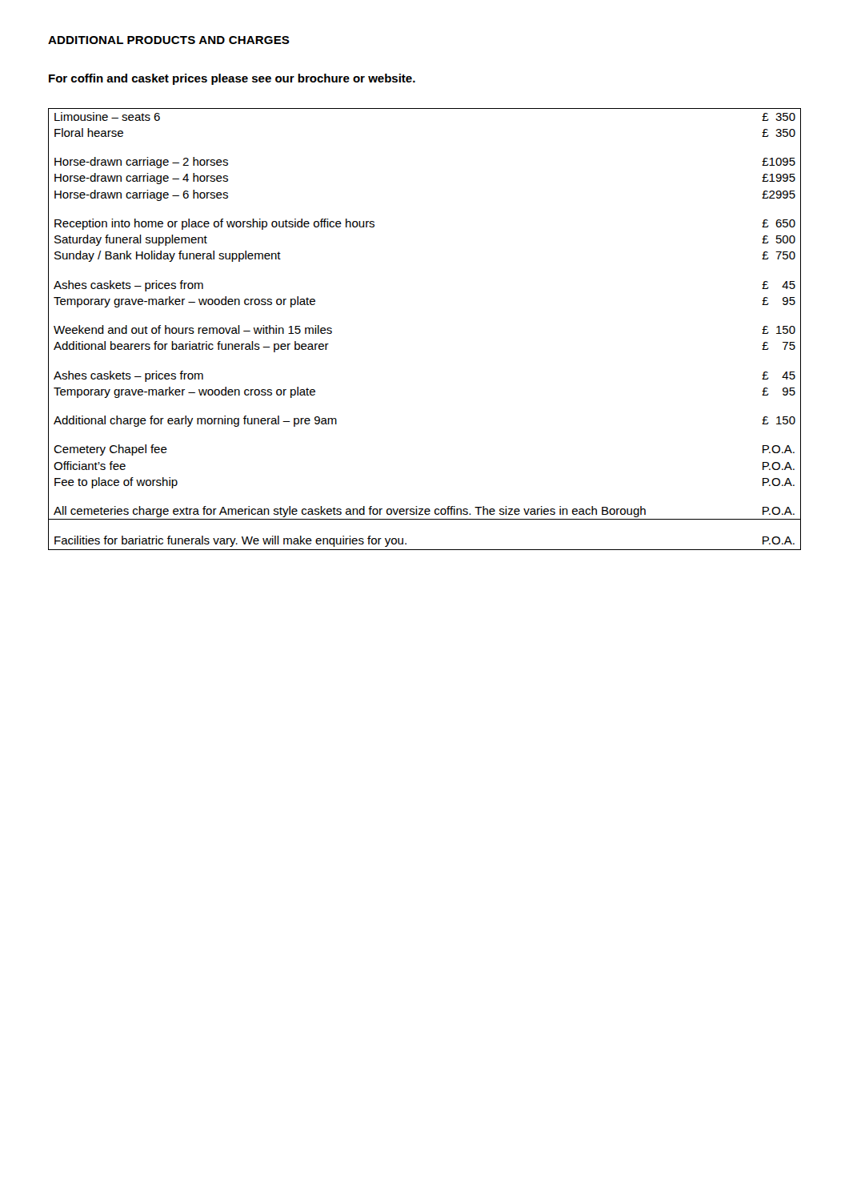ADDITIONAL PRODUCTS AND CHARGES
For coffin and casket prices please see our brochure or website.
| Limousine – seats 6 | £ 350 |
| Floral hearse | £ 350 |
| Horse-drawn carriage – 2 horses | £1095 |
| Horse-drawn carriage – 4 horses | £1995 |
| Horse-drawn carriage – 6 horses | £2995 |
| Reception into home or place of worship outside office hours | £ 650 |
| Saturday funeral supplement | £ 500 |
| Sunday / Bank Holiday funeral supplement | £ 750 |
| Ashes caskets – prices from | £ 45 |
| Temporary grave-marker – wooden cross or plate | £ 95 |
| Weekend and out of hours removal – within 15 miles | £ 150 |
| Additional bearers for bariatric funerals – per bearer | £ 75 |
| Ashes caskets – prices from | £ 45 |
| Temporary grave-marker – wooden cross or plate | £ 95 |
| Additional charge for early morning funeral – pre 9am | £ 150 |
| Cemetery Chapel fee | P.O.A. |
| Officiant’s fee | P.O.A. |
| Fee to place of worship | P.O.A. |
| All cemeteries charge extra for American style caskets and for oversize coffins. The size varies in each Borough | P.O.A. |
| Facilities for bariatric funerals vary. We will make enquiries for you. | P.O.A. |